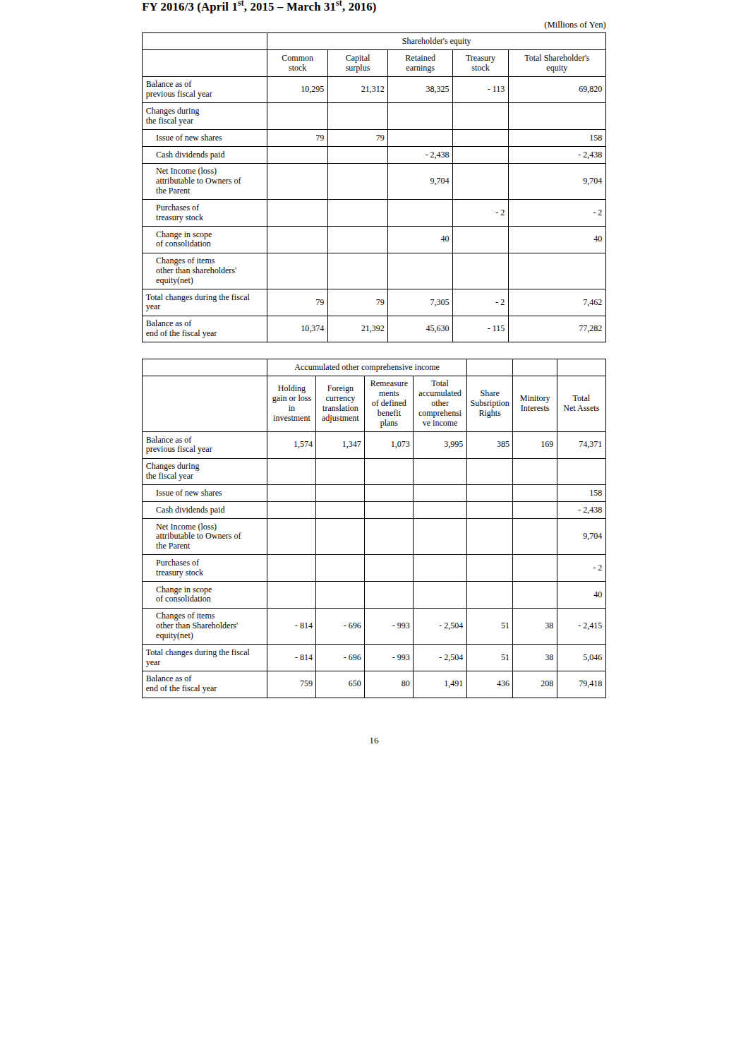FY 2016/3 (April 1st, 2015 – March 31st, 2016)
(Millions of Yen)
| | Shareholder's equity |
| | Common stock | Capital surplus | Retained earnings | Treasury stock | Total Shareholder's equity |
| Balance as of previous fiscal year | 10,295 | 21,312 | 38,325 | - 113 | 69,820 |
| Changes during the fiscal year | | | | | |
| Issue of new shares | 79 | 79 | | | 158 |
| Cash dividends paid | | | - 2,438 | | - 2,438 |
| Net Income (loss) attributable to Owners of the Parent | | | 9,704 | | 9,704 |
| Purchases of treasury stock | | | | - 2 | - 2 |
| Change in scope of consolidation | | | 40 | | 40 |
| Changes of items other than shareholders' equity(net) | | | | | |
| Total changes during the fiscal year | 79 | 79 | 7,305 | - 2 | 7,462 |
| Balance as of end of the fiscal year | 10,374 | 21,392 | 45,630 | - 115 | 77,282 |
| | Accumulated other comprehensive income | | | |
| | Holding gain or loss in investment | Foreign currency translation adjustment | Remeasure ments of defined benefit plans | Total accumulated other comprehensi ve income | Share Subsription Rights | Minitory Interests | Total Net Assets |
| Balance as of previous fiscal year | 1,574 | 1,347 | 1,073 | 3,995 | 385 | 169 | 74,371 |
| Changes during the fiscal year | | | | | | | |
| Issue of new shares | | | | | | | 158 |
| Cash dividends paid | | | | | | | - 2,438 |
| Net Income (loss) attributable to Owners of the Parent | | | | | | | 9,704 |
| Purchases of treasury stock | | | | | | | - 2 |
| Change in scope of consolidation | | | | | | | 40 |
| Changes of items other than Shareholders' equity(net) | - 814 | - 696 | - 993 | - 2,504 | 51 | 38 | - 2,415 |
| Total changes during the fiscal year | - 814 | - 696 | - 993 | - 2,504 | 51 | 38 | 5,046 |
| Balance as of end of the fiscal year | 759 | 650 | 80 | 1,491 | 436 | 208 | 79,418 |
16